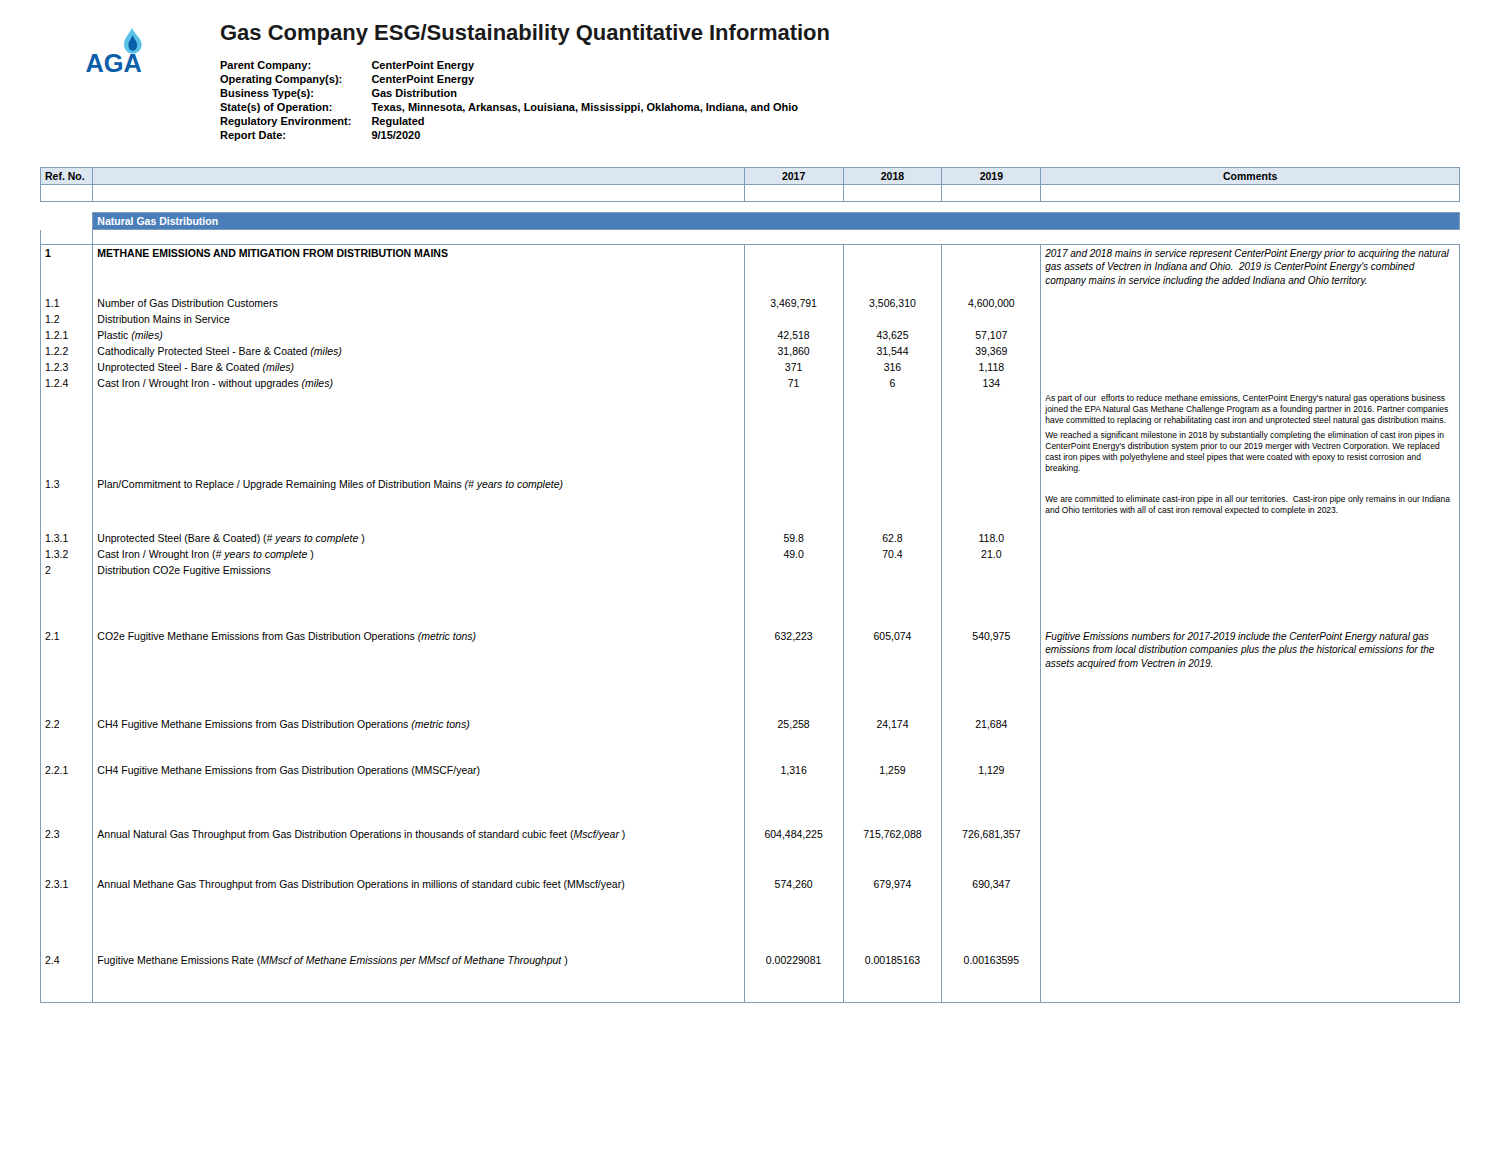AGA
Gas Company ESG/Sustainability Quantitative Information
| Parent Company: | CenterPoint Energy |
| Operating Company(s): | CenterPoint Energy |
| Business Type(s): | Gas Distribution |
| State(s) of Operation: | Texas, Minnesota, Arkansas, Louisiana, Mississippi, Oklahoma, Indiana, and Ohio |
| Regulatory Environment: | Regulated |
| Report Date: | 9/15/2020 |
| Ref. No. | | 2017 | 2018 | 2019 | Comments |
| | Natural Gas Distribution |
| 1 | METHANE EMISSIONS AND MITIGATION FROM DISTRIBUTION MAINS | | | | 2017 and 2018 mains in service represent CenterPoint Energy prior to acquiring the natural gas assets of Vectren in Indiana and Ohio. 2019 is CenterPoint Energy's combined company mains in service including the added Indiana and Ohio territory. |
| 1.1 | Number of Gas Distribution Customers | 3,469,791 | 3,506,310 | 4,600,000 | |
| 1.2 | Distribution Mains in Service | | | | |
| 1.2.1 | Plastic (miles) | 42,518 | 43,625 | 57,107 | |
| 1.2.2 | Cathodically Protected Steel - Bare & Coated (miles) | 31,860 | 31,544 | 39,369 | |
| 1.2.3 | Unprotected Steel - Bare & Coated (miles) | 371 | 316 | 1,118 | |
| 1.2.4 | Cast Iron / Wrought Iron - without upgrades (miles) | 71 | 6 | 134 | |
| | | | | | As part of our efforts to reduce methane emissions, CenterPoint Energy's natural gas operations business joined the EPA Natural Gas Methane Challenge Program as a founding partner in 2016. Partner companies have committed to replacing or rehabilitating cast iron and unprotected steel natural gas distribution mains. |
| | | | | | We reached a significant milestone in 2018 by substantially completing the elimination of cast iron pipes in CenterPoint Energy's distribution system prior to our 2019 merger with Vectren Corporation. We replaced cast iron pipes with polyethylene and steel pipes that were coated with epoxy to resist corrosion and breaking. |
| 1.3 | Plan/Commitment to Replace / Upgrade Remaining Miles of Distribution Mains (# years to complete) | | | | |
| | | | | | We are committed to eliminate cast-iron pipe in all our territories. Cast-iron pipe only remains in our Indiana and Ohio territories with all of cast iron removal expected to complete in 2023. |
| 1.3.1 | Unprotected Steel (Bare & Coated) ( # years to complete ) | 59.8 | 62.8 | 118.0 | |
| 1.3.2 | Cast Iron / Wrought Iron ( # years to complete ) | 49.0 | 70.4 | 21.0 | |
| 2 | Distribution CO2e Fugitive Emissions | | | | |
| 2.1 | CO2e Fugitive Methane Emissions from Gas Distribution Operations (metric tons) | 632,223 | 605,074 | 540,975 | Fugitive Emissions numbers for 2017-2019 include the CenterPoint Energy natural gas emissions from local distribution companies plus the plus the historical emissions for the assets acquired from Vectren in 2019. |
| 2.2 | CH4 Fugitive Methane Emissions from Gas Distribution Operations (metric tons) | 25,258 | 24,174 | 21,684 | |
| 2.2.1 | CH4 Fugitive Methane Emissions from Gas Distribution Operations (MMSCF/year) | 1,316 | 1,259 | 1,129 | |
| 2.3 | Annual Natural Gas Throughput from Gas Distribution Operations in thousands of standard cubic feet ( Mscf/year ) | 604,484,225 | 715,762,088 | 726,681,357 | |
| 2.3.1 | Annual Methane Gas Throughput from Gas Distribution Operations in millions of standard cubic feet (MMscf/year) | 574,260 | 679,974 | 690,347 | |
| 2.4 | Fugitive Methane Emissions Rate ( MMscf of Methane Emissions per MMscf of Methane Throughput ) | 0.00229081 | 0.00185163 | 0.00163595 | |